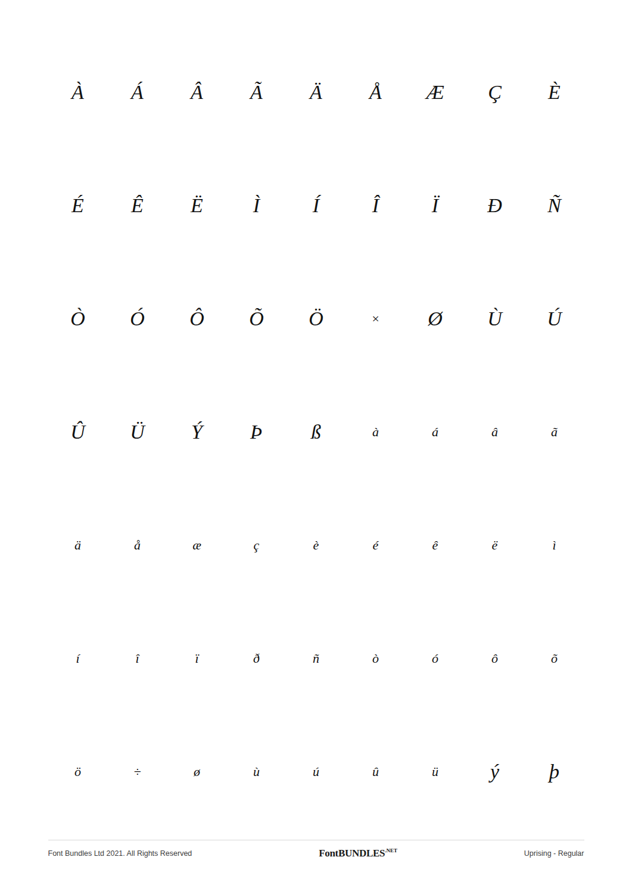À
Á
Â
Ã
Ä
Å
Æ
Ç
È
É
Ê
Ë
Ì
Í
Î
Ï
Ð
Ñ
Ò
Ó
Ô
Õ
Ö
×
Ø
Ù
Ú
Û
Ü
Ý
Þ
ß
à
á
â
ã
ä
å
æ
ç
è
é
ê
ë
ì
í
î
ï
ð
ñ
ò
ó
ô
õ
ö
÷
ø
ù
ú
û
ü
ý
þ
Font Bundles Ltd 2021. All Rights Reserved
FontBUNDLES.NET
Uprising - Regular